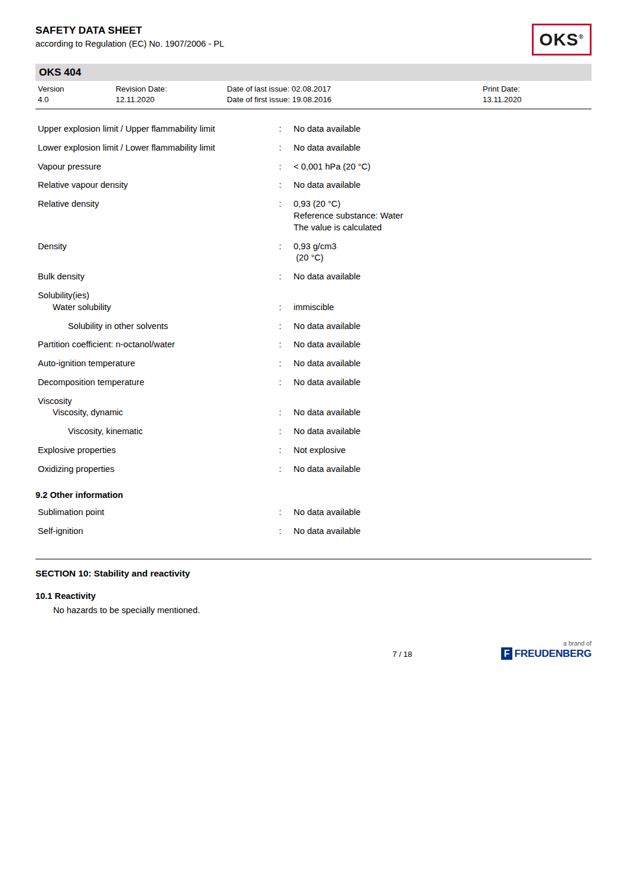SAFETY DATA SHEET
according to Regulation (EC) No. 1907/2006 - PL
OKS®
OKS 404
| Version 4.0 | Revision Date: 12.11.2020 | Date of last issue: 02.08.2017 Date of first issue: 19.08.2016 | Print Date: 13.11.2020 |
| Upper explosion limit / Upper flammability limit | : | No data available |
| Lower explosion limit / Lower flammability limit | : | No data available |
| Vapour pressure | : | < 0,001 hPa (20 °C) |
| Relative vapour density | : | No data available |
| Relative density | : | 0,93 (20 °C) Reference substance: Water The value is calculated |
| Density | : | 0,93 g/cm3 (20 °C) |
| Bulk density | : | No data available |
| Solubility(ies) Water solubility | : | immiscible |
| Solubility in other solvents | : | No data available |
| Partition coefficient: n-octanol/water | : | No data available |
| Auto-ignition temperature | : | No data available |
| Decomposition temperature | : | No data available |
| Viscosity Viscosity, dynamic | : | No data available |
| Viscosity, kinematic | : | No data available |
| Explosive properties | : | Not explosive |
| Oxidizing properties | : | No data available |
9.2 Other information
| Sublimation point | : | No data available |
| Self-ignition | : | No data available |
SECTION 10: Stability and reactivity
10.1 Reactivity
No hazards to be specially mentioned.
7 / 18
a brand of
FFREUDENBERG